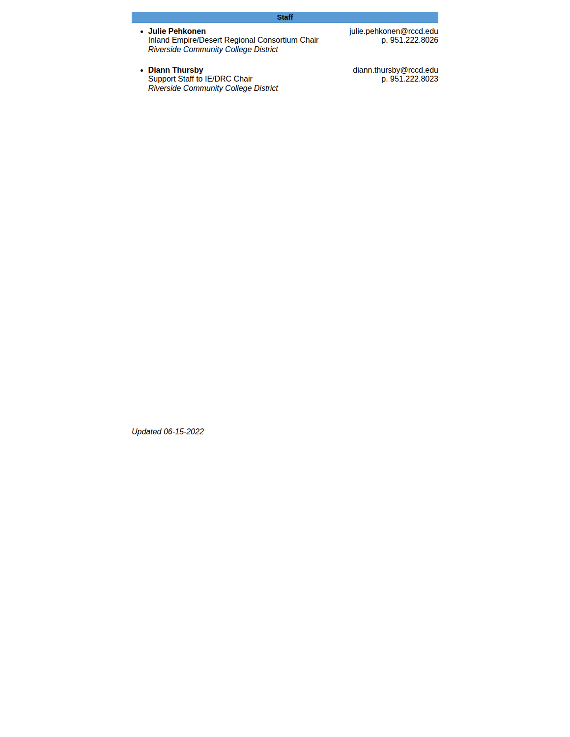Staff
Julie Pehkonen julie.pehkonen@rccd.edu
Inland Empire/Desert Regional Consortium Chair p. 951.222.8026
Riverside Community College District
Diann Thursby diann.thursby@rccd.edu
Support Staff to IE/DRC Chair p. 951.222.8023
Riverside Community College District
Updated 06-15-2022